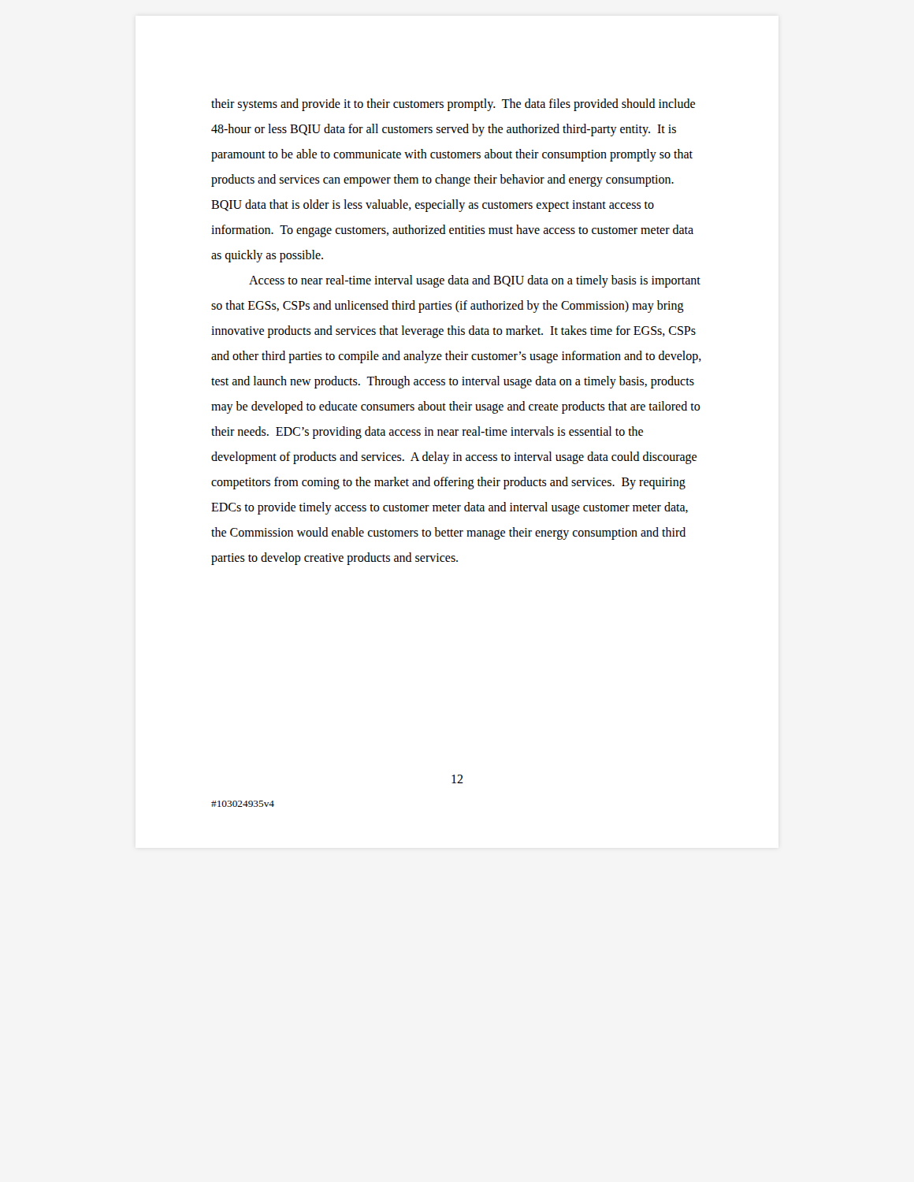their systems and provide it to their customers promptly. The data files provided should include 48-hour or less BQIU data for all customers served by the authorized third-party entity. It is paramount to be able to communicate with customers about their consumption promptly so that products and services can empower them to change their behavior and energy consumption. BQIU data that is older is less valuable, especially as customers expect instant access to information. To engage customers, authorized entities must have access to customer meter data as quickly as possible.
Access to near real-time interval usage data and BQIU data on a timely basis is important so that EGSs, CSPs and unlicensed third parties (if authorized by the Commission) may bring innovative products and services that leverage this data to market. It takes time for EGSs, CSPs and other third parties to compile and analyze their customer’s usage information and to develop, test and launch new products. Through access to interval usage data on a timely basis, products may be developed to educate consumers about their usage and create products that are tailored to their needs. EDC’s providing data access in near real-time intervals is essential to the development of products and services. A delay in access to interval usage data could discourage competitors from coming to the market and offering their products and services. By requiring EDCs to provide timely access to customer meter data and interval usage customer meter data, the Commission would enable customers to better manage their energy consumption and third parties to develop creative products and services.
12
#103024935v4